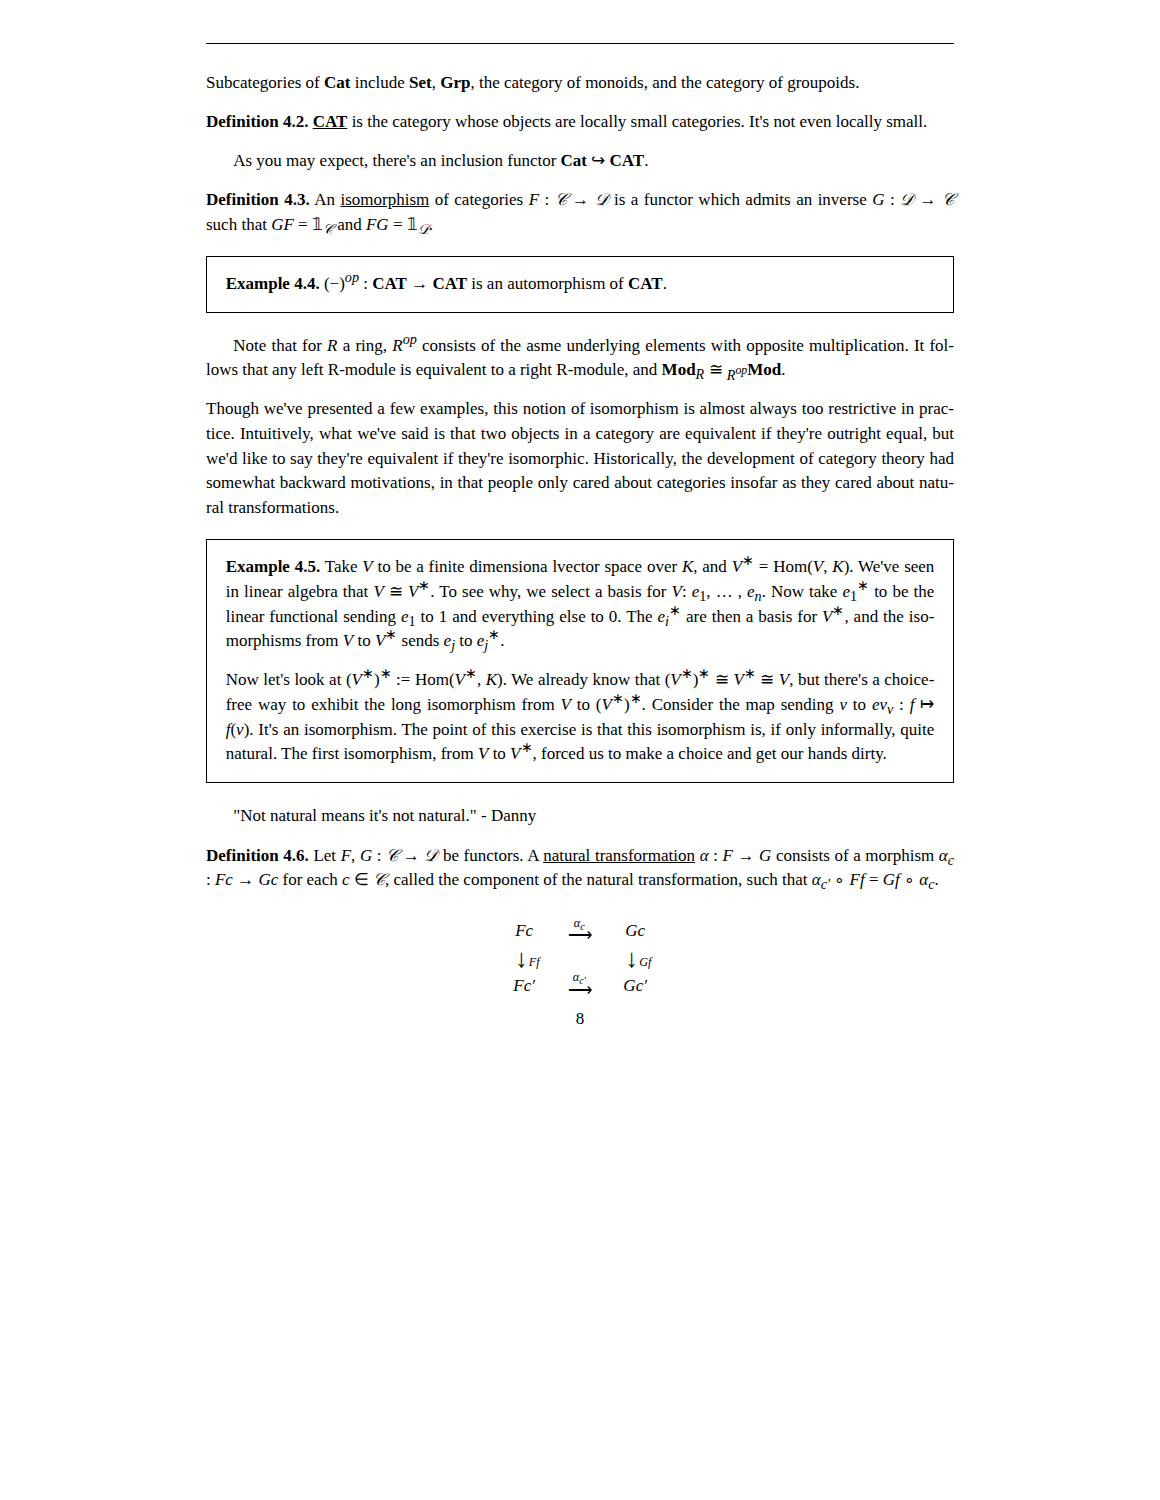Subcategories of Cat include Set, Grp, the category of monoids, and the category of groupoids.
Definition 4.2. CAT is the category whose objects are locally small categories. It's not even locally small.
As you may expect, there's an inclusion functor Cat ↪ CAT.
Definition 4.3. An isomorphism of categories F : 𝒞 → 𝒟 is a functor which admits an inverse G : 𝒟 → 𝒞 such that GF = 𝟙𝒞 and FG = 𝟙𝒟.
Example 4.4. (−)op : CAT → CAT is an automorphism of CAT.
Note that for R a ring, Rop consists of the asme underlying elements with opposite multiplication. It follows that any left R-module is equivalent to a right R-module, and ModR ≅ RopMod.
Though we've presented a few examples, this notion of isomorphism is almost always too restrictive in practice. Intuitively, what we've said is that two objects in a category are equivalent if they're outright equal, but we'd like to say they're equivalent if they're isomorphic. Historically, the development of category theory had somewhat backward motivations, in that people only cared about categories insofar as they cared about natural transformations.
Example 4.5. Take V to be a finite dimensiona lvector space over K, and V∗ = Hom(V, K). We've seen in linear algebra that V ≅ V∗. To see why, we select a basis for V: e1, … , en. Now take e1∗ to be the linear functional sending e1 to 1 and everything else to 0. The ei∗ are then a basis for V∗, and the isomorphisms from V to V∗ sends ej to ej∗.
Now let's look at (V∗)∗ := Hom(V∗, K). We already know that (V∗)∗ ≅ V∗ ≅ V, but there's a choice-free way to exhibit the long isomorphism from V to (V∗)∗. Consider the map sending v to evv : f ↦ f(v). It's an isomorphism. The point of this exercise is that this isomorphism is, if only informally, quite natural. The first isomorphism, from V to V∗, forced us to make a choice and get our hands dirty.
"Not natural means it's not natural." - Danny
Definition 4.6. Let F, G : 𝒞 → 𝒟 be functors. A natural transformation α : F → G consists of a morphism αc : Fc → Gc for each c ∈ 𝒞, called the component of the natural transformation, such that αc′ ∘ Ff = Gf ∘ αc.
| Fc | α c ⟶ | Gc |
| ↓ Ff | | ↓ Gf |
| Fc′ | α c′ ⟶ | Gc′ |
8